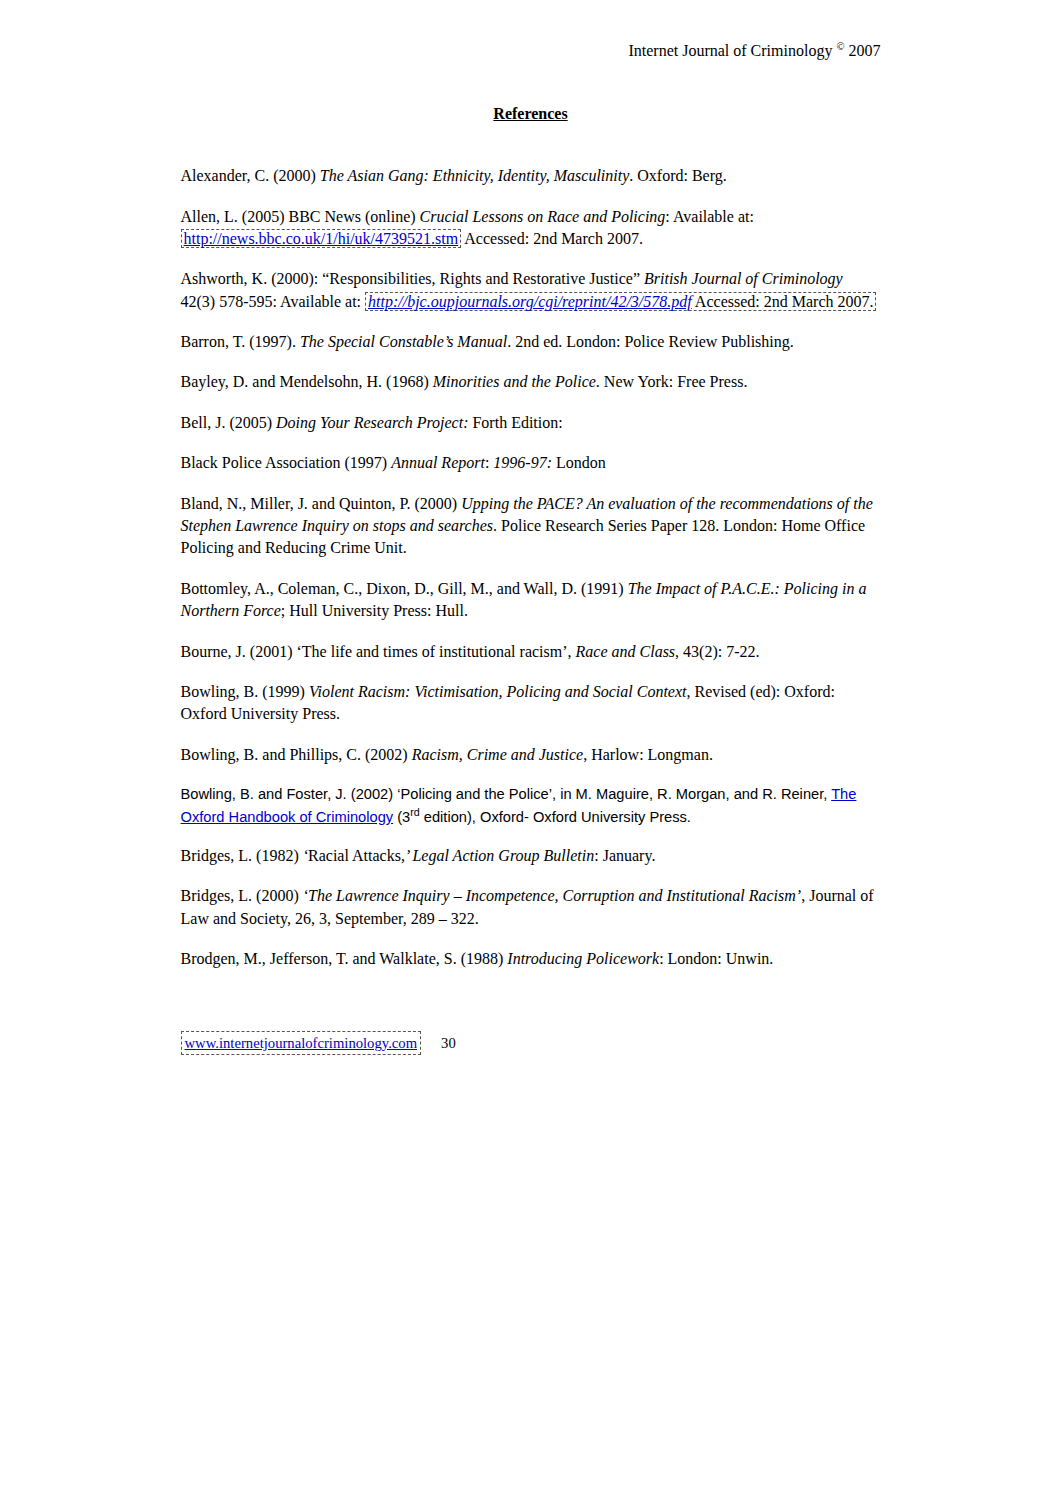Internet Journal of Criminology © 2007
References
Alexander, C. (2000) The Asian Gang: Ethnicity, Identity, Masculinity. Oxford: Berg.
Allen, L. (2005) BBC News (online) Crucial Lessons on Race and Policing: Available at: http://news.bbc.co.uk/1/hi/uk/4739521.stm Accessed: 2nd March 2007.
Ashworth, K. (2000): “Responsibilities, Rights and Restorative Justice” British Journal of Criminology 42(3) 578-595: Available at: http://bjc.oupjournals.org/cgi/reprint/42/3/578.pdf Accessed: 2nd March 2007.
Barron, T. (1997). The Special Constable’s Manual. 2nd ed. London: Police Review Publishing.
Bayley, D. and Mendelsohn, H. (1968) Minorities and the Police. New York: Free Press.
Bell, J. (2005) Doing Your Research Project: Forth Edition:
Black Police Association (1997) Annual Report: 1996-97: London
Bland, N., Miller, J. and Quinton, P. (2000) Upping the PACE? An evaluation of the recommendations of the Stephen Lawrence Inquiry on stops and searches. Police Research Series Paper 128. London: Home Office Policing and Reducing Crime Unit.
Bottomley, A., Coleman, C., Dixon, D., Gill, M., and Wall, D. (1991) The Impact of P.A.C.E.: Policing in a Northern Force; Hull University Press: Hull.
Bourne, J. (2001) ‘The life and times of institutional racism’, Race and Class, 43(2): 7-22.
Bowling, B. (1999) Violent Racism: Victimisation, Policing and Social Context, Revised (ed): Oxford: Oxford University Press.
Bowling, B. and Phillips, C. (2002) Racism, Crime and Justice, Harlow: Longman.
Bowling, B. and Foster, J. (2002) ‘Policing and the Police’, in M. Maguire, R. Morgan, and R. Reiner, The Oxford Handbook of Criminology (3rd edition), Oxford- Oxford University Press.
Bridges, L. (1982) ‘Racial Attacks,’ Legal Action Group Bulletin: January.
Bridges, L. (2000) ‘The Lawrence Inquiry – Incompetence, Corruption and Institutional Racism’, Journal of Law and Society, 26, 3, September, 289 – 322.
Brodgen, M., Jefferson, T. and Walklate, S. (1988) Introducing Policework: London: Unwin.
www.internetjournalofcriminology.com 30